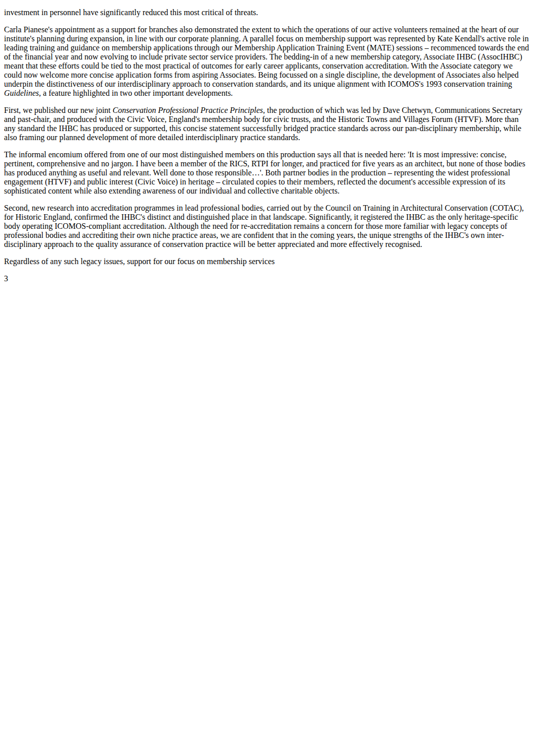investment in personnel have significantly reduced this most critical of threats.
Carla Pianese's appointment as a support for branches also demonstrated the extent to which the operations of our active volunteers remained at the heart of our institute's planning during expansion, in line with our corporate planning. A parallel focus on membership support was represented by Kate Kendall's active role in leading training and guidance on membership applications through our Membership Application Training Event (MATE) sessions – recommenced towards the end of the financial year and now evolving to include private sector service providers. The bedding-in of a new membership category, Associate IHBC (AssocIHBC) meant that these efforts could be tied to the most practical of outcomes for early career applicants, conservation accreditation. With the Associate category we could now welcome more concise application forms from aspiring Associates. Being focussed on a single discipline, the development of Associates also helped underpin the distinctiveness of our interdisciplinary approach to conservation standards, and its unique alignment with ICOMOS's 1993 conservation training Guidelines, a feature highlighted in two other important developments.
First, we published our new joint Conservation Professional Practice Principles, the production of which was led by Dave Chetwyn, Communications Secretary and past-chair, and produced with the Civic Voice, England's membership body for civic trusts, and the Historic Towns and Villages Forum (HTVF). More than any standard the IHBC has produced or supported, this concise statement successfully bridged practice standards across our pan-disciplinary membership, while also framing our planned development of more detailed interdisciplinary practice standards.
The informal encomium offered from one of our most distinguished members on this production says all that is needed here: 'It is most impressive: concise, pertinent, comprehensive and no jargon. I have been a member of the RICS, RTPI for longer, and practiced for five years as an architect, but none of those bodies has produced anything as useful and relevant. Well done to those responsible…'. Both partner bodies in the production – representing the widest professional engagement (HTVF) and public interest (Civic Voice) in heritage – circulated copies to their members, reflected the document's accessible expression of its sophisticated content while also extending awareness of our individual and collective charitable objects.
Second, new research into accreditation programmes in lead professional bodies, carried out by the Council on Training in Architectural Conservation (COTAC), for Historic England, confirmed the IHBC's distinct and distinguished place in that landscape. Significantly, it registered the IHBC as the only heritage-specific body operating ICOMOS-compliant accreditation. Although the need for re-accreditation remains a concern for those more familiar with legacy concepts of professional bodies and accrediting their own niche practice areas, we are confident that in the coming years, the unique strengths of the IHBC's own inter-disciplinary approach to the quality assurance of conservation practice will be better appreciated and more effectively recognised.
Regardless of any such legacy issues, support for our focus on membership services
3